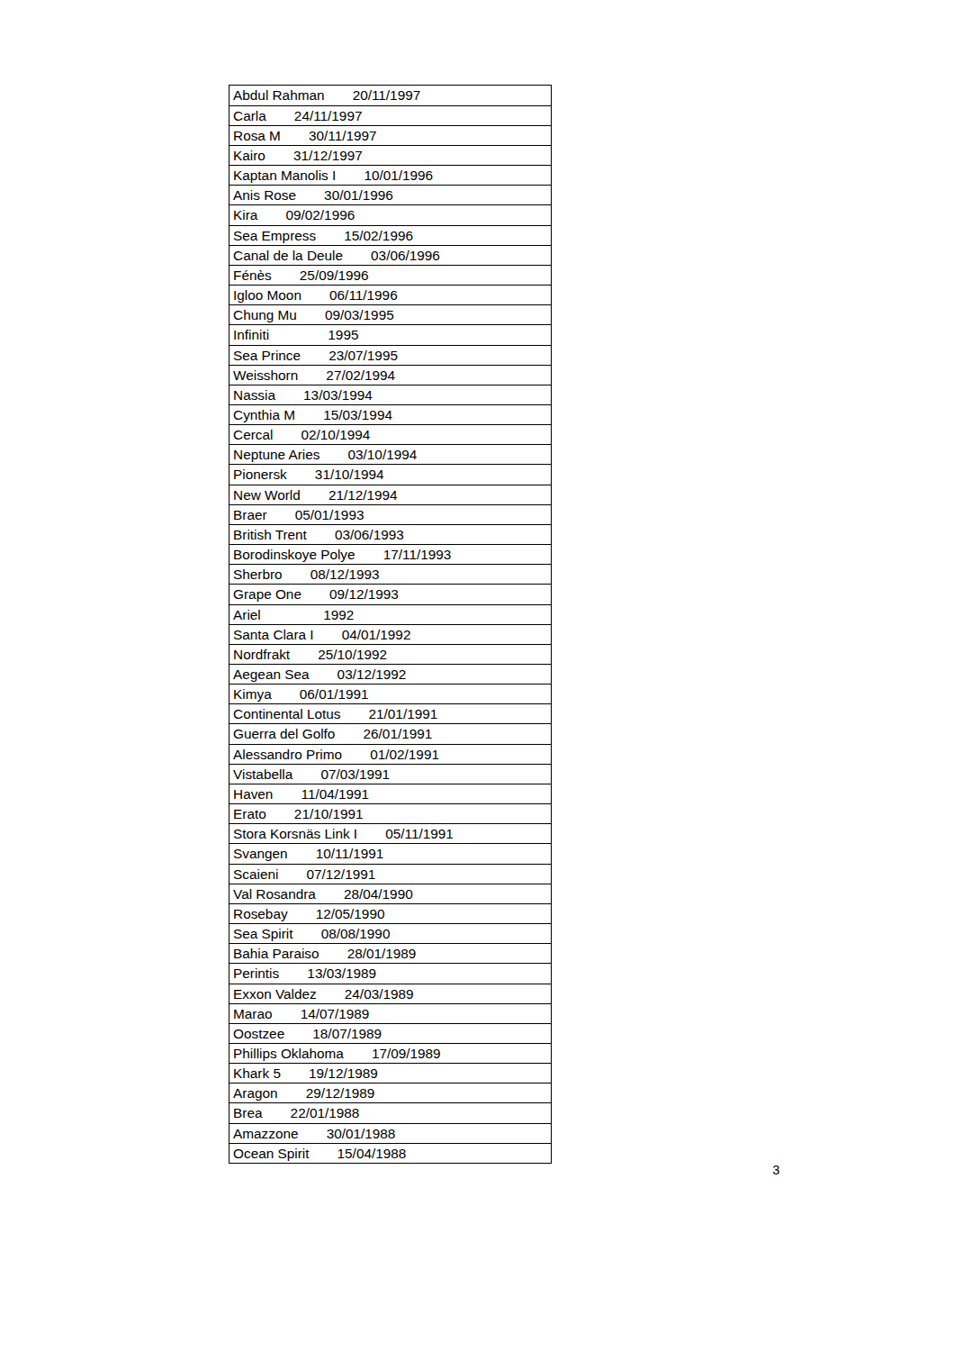| Abdul Rahman 20/11/1997 |
| Carla 24/11/1997 |
| Rosa M 30/11/1997 |
| Kairo 31/12/1997 |
| Kaptan Manolis I 10/01/1996 |
| Anis Rose 30/01/1996 |
| Kira 09/02/1996 |
| Sea Empress 15/02/1996 |
| Canal de la Deule 03/06/1996 |
| Fénès 25/09/1996 |
| Igloo Moon 06/11/1996 |
| Chung Mu 09/03/1995 |
| Infiniti 1995 |
| Sea Prince 23/07/1995 |
| Weisshorn 27/02/1994 |
| Nassia 13/03/1994 |
| Cynthia M 15/03/1994 |
| Cercal 02/10/1994 |
| Neptune Aries 03/10/1994 |
| Pionersk 31/10/1994 |
| New World 21/12/1994 |
| Braer 05/01/1993 |
| British Trent 03/06/1993 |
| Borodinskoye Polye 17/11/1993 |
| Sherbro 08/12/1993 |
| Grape One 09/12/1993 |
| Ariel 1992 |
| Santa Clara I 04/01/1992 |
| Nordfrakt 25/10/1992 |
| Aegean Sea 03/12/1992 |
| Kimya 06/01/1991 |
| Continental Lotus 21/01/1991 |
| Guerra del Golfo 26/01/1991 |
| Alessandro Primo 01/02/1991 |
| Vistabella 07/03/1991 |
| Haven 11/04/1991 |
| Erato 21/10/1991 |
| Stora Korsnäs Link I 05/11/1991 |
| Svangen 10/11/1991 |
| Scaieni 07/12/1991 |
| Val Rosandra 28/04/1990 |
| Rosebay 12/05/1990 |
| Sea Spirit 08/08/1990 |
| Bahia Paraiso 28/01/1989 |
| Perintis 13/03/1989 |
| Exxon Valdez 24/03/1989 |
| Marao 14/07/1989 |
| Oostzee 18/07/1989 |
| Phillips Oklahoma 17/09/1989 |
| Khark 5 19/12/1989 |
| Aragon 29/12/1989 |
| Brea 22/01/1988 |
| Amazzone 30/01/1988 |
| Ocean Spirit 15/04/1988 |
3